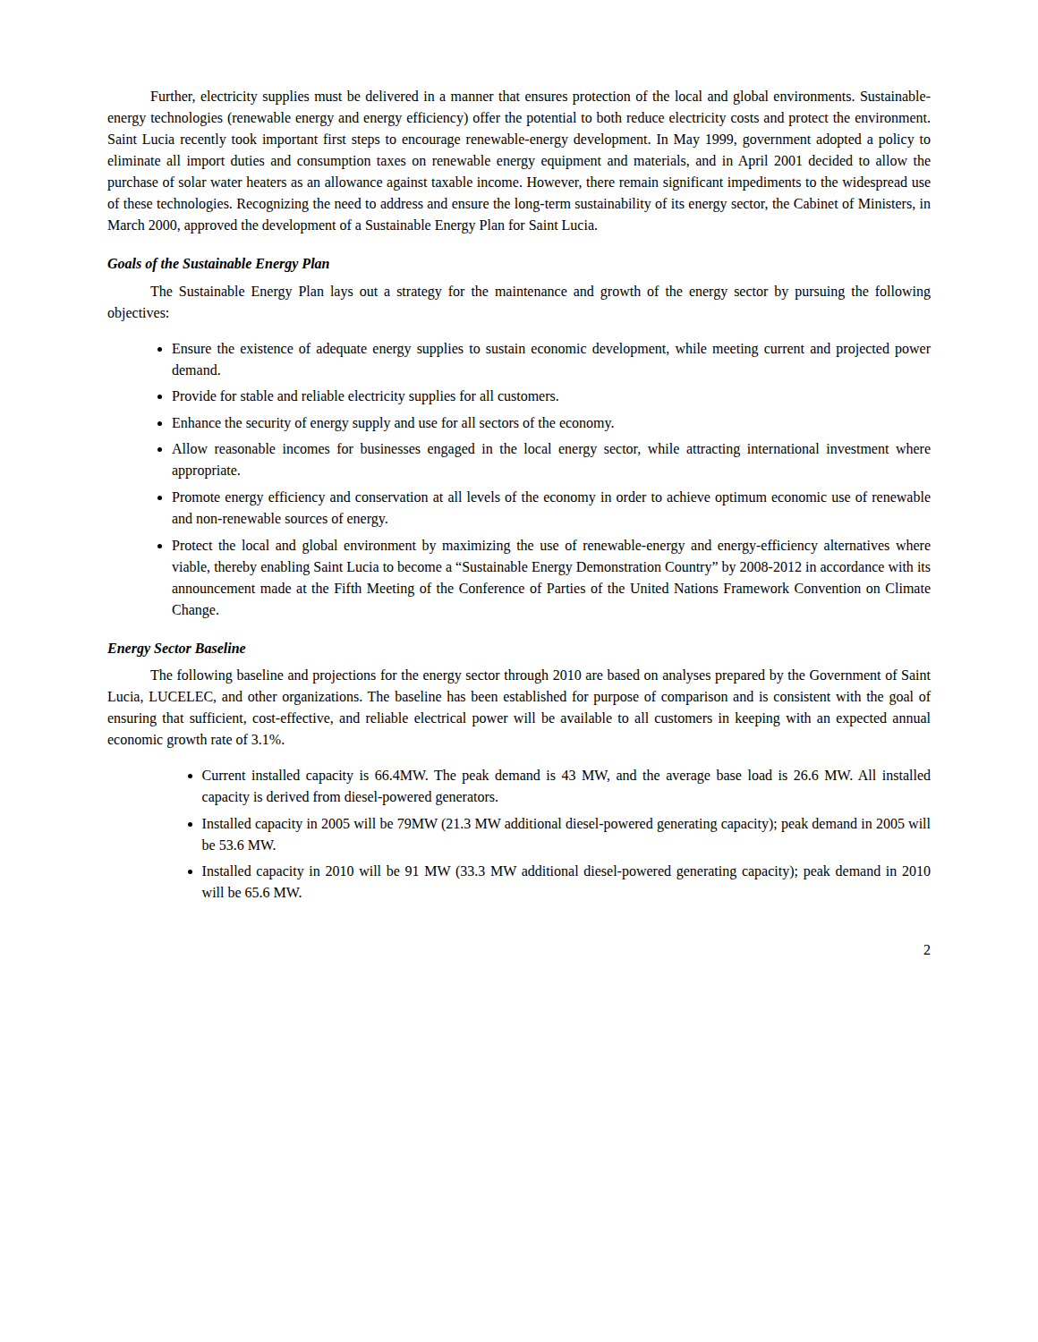Further, electricity supplies must be delivered in a manner that ensures protection of the local and global environments. Sustainable-energy technologies (renewable energy and energy efficiency) offer the potential to both reduce electricity costs and protect the environment. Saint Lucia recently took important first steps to encourage renewable-energy development. In May 1999, government adopted a policy to eliminate all import duties and consumption taxes on renewable energy equipment and materials, and in April 2001 decided to allow the purchase of solar water heaters as an allowance against taxable income. However, there remain significant impediments to the widespread use of these technologies. Recognizing the need to address and ensure the long-term sustainability of its energy sector, the Cabinet of Ministers, in March 2000, approved the development of a Sustainable Energy Plan for Saint Lucia.
Goals of the Sustainable Energy Plan
The Sustainable Energy Plan lays out a strategy for the maintenance and growth of the energy sector by pursuing the following objectives:
Ensure the existence of adequate energy supplies to sustain economic development, while meeting current and projected power demand.
Provide for stable and reliable electricity supplies for all customers.
Enhance the security of energy supply and use for all sectors of the economy.
Allow reasonable incomes for businesses engaged in the local energy sector, while attracting international investment where appropriate.
Promote energy efficiency and conservation at all levels of the economy in order to achieve optimum economic use of renewable and non-renewable sources of energy.
Protect the local and global environment by maximizing the use of renewable-energy and energy-efficiency alternatives where viable, thereby enabling Saint Lucia to become a “Sustainable Energy Demonstration Country” by 2008-2012 in accordance with its announcement made at the Fifth Meeting of the Conference of Parties of the United Nations Framework Convention on Climate Change.
Energy Sector Baseline
The following baseline and projections for the energy sector through 2010 are based on analyses prepared by the Government of Saint Lucia, LUCELEC, and other organizations. The baseline has been established for purpose of comparison and is consistent with the goal of ensuring that sufficient, cost-effective, and reliable electrical power will be available to all customers in keeping with an expected annual economic growth rate of 3.1%.
Current installed capacity is 66.4MW. The peak demand is 43 MW, and the average base load is 26.6 MW. All installed capacity is derived from diesel-powered generators.
Installed capacity in 2005 will be 79MW (21.3 MW additional diesel-powered generating capacity); peak demand in 2005 will be 53.6 MW.
Installed capacity in 2010 will be 91 MW (33.3 MW additional diesel-powered generating capacity); peak demand in 2010 will be 65.6 MW.
2